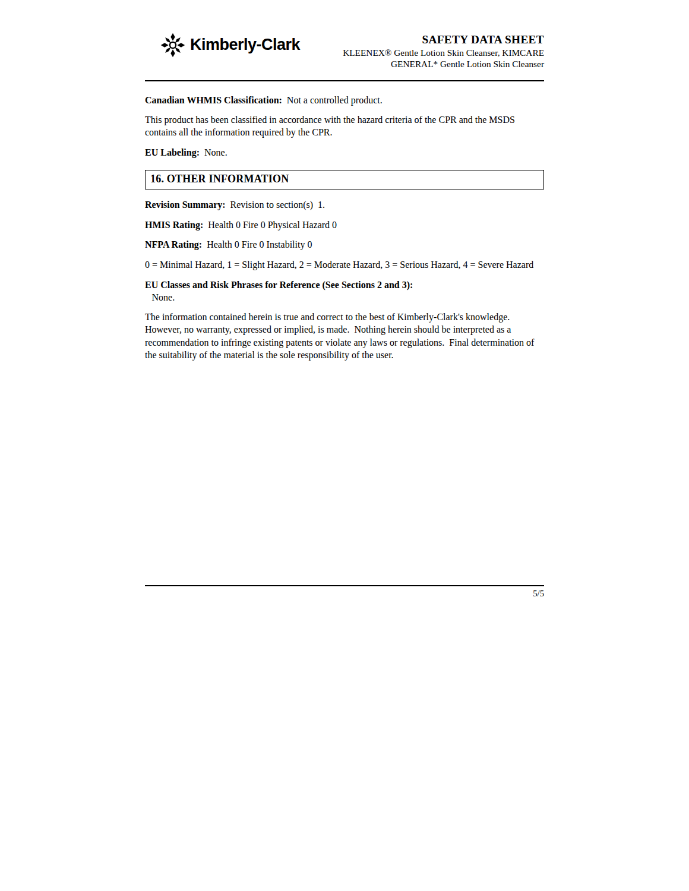Kimberly-Clark
SAFETY DATA SHEET
KLEENEX® Gentle Lotion Skin Cleanser, KIMCARE
GENERAL* Gentle Lotion Skin Cleanser
Canadian WHMIS Classification: Not a controlled product.
This product has been classified in accordance with the hazard criteria of the CPR and the MSDS contains all the information required by the CPR.
EU Labeling: None.
16. OTHER INFORMATION
Revision Summary: Revision to section(s) 1.
HMIS Rating: Health 0 Fire 0 Physical Hazard 0
NFPA Rating: Health 0 Fire 0 Instability 0
0 = Minimal Hazard, 1 = Slight Hazard, 2 = Moderate Hazard, 3 = Serious Hazard, 4 = Severe Hazard
EU Classes and Risk Phrases for Reference (See Sections 2 and 3): None.
The information contained herein is true and correct to the best of Kimberly-Clark's knowledge. However, no warranty, expressed or implied, is made. Nothing herein should be interpreted as a recommendation to infringe existing patents or violate any laws or regulations. Final determination of the suitability of the material is the sole responsibility of the user.
5/5